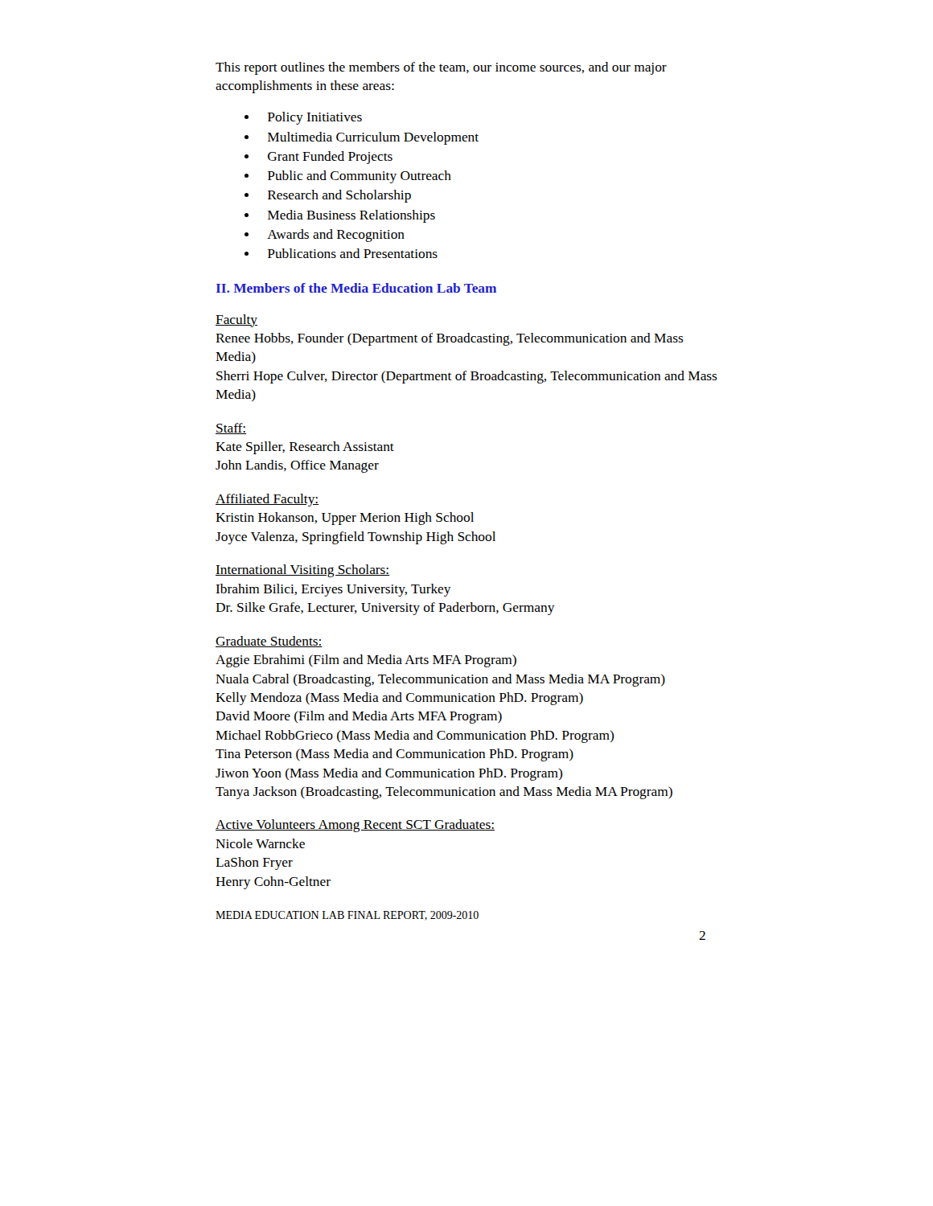This report outlines the members of the team, our income sources, and our major accomplishments in these areas:
Policy Initiatives
Multimedia Curriculum Development
Grant Funded Projects
Public and Community Outreach
Research and Scholarship
Media Business Relationships
Awards and Recognition
Publications and Presentations
II. Members of the Media Education Lab Team
Faculty
Renee Hobbs, Founder (Department of Broadcasting, Telecommunication and Mass Media)
Sherri Hope Culver, Director (Department of Broadcasting, Telecommunication and Mass Media)
Staff:
Kate Spiller, Research Assistant
John Landis, Office Manager
Affiliated Faculty:
Kristin Hokanson, Upper Merion High School
Joyce Valenza, Springfield Township High School
International Visiting Scholars:
Ibrahim Bilici, Erciyes University, Turkey
Dr. Silke Grafe, Lecturer, University of Paderborn, Germany
Graduate Students:
Aggie Ebrahimi (Film and Media Arts MFA Program)
Nuala Cabral (Broadcasting, Telecommunication and Mass Media MA Program)
Kelly Mendoza (Mass Media and Communication PhD. Program)
David Moore (Film and Media Arts MFA Program)
Michael RobbGrieco (Mass Media and Communication PhD. Program)
Tina Peterson (Mass Media and Communication PhD. Program)
Jiwon Yoon (Mass Media and Communication PhD. Program)
Tanya Jackson (Broadcasting, Telecommunication and Mass Media MA Program)
Active Volunteers Among Recent SCT Graduates:
Nicole Warncke
LaShon Fryer
Henry Cohn-Geltner
MEDIA EDUCATION LAB FINAL REPORT, 2009-2010
2